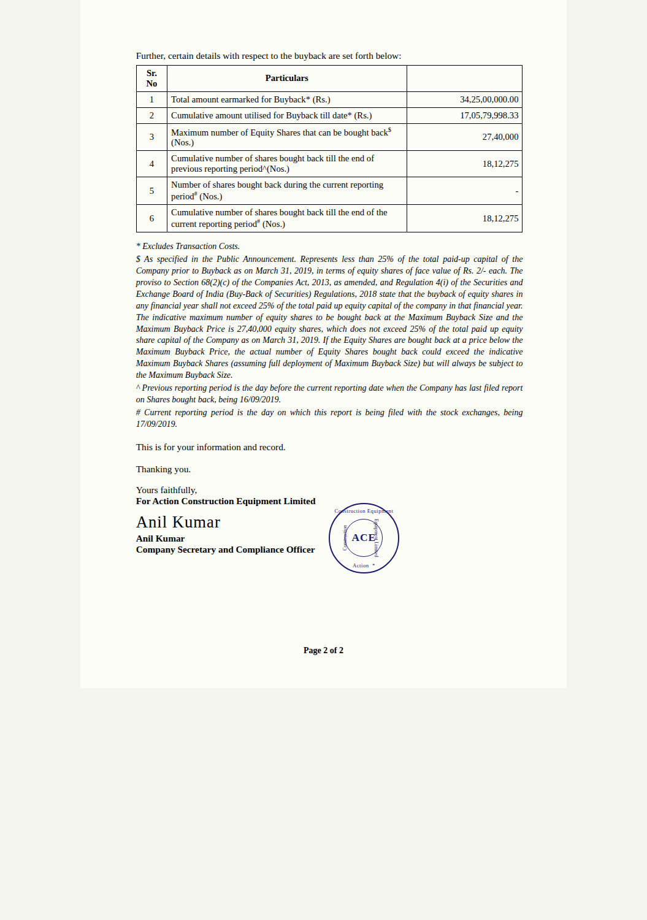Further, certain details with respect to the buyback are set forth below:
| Sr. No | Particulars | |
| --- | --- | --- |
| 1 | Total amount earmarked for Buyback* (Rs.) | 34,25,00,000.00 |
| 2 | Cumulative amount utilised for Buyback till date* (Rs.) | 17,05,79,998.33 |
| 3 | Maximum number of Equity Shares that can be bought back $ (Nos.) | 27,40,000 |
| 4 | Cumulative number of shares bought back till the end of previous reporting period^(Nos.) | 18,12,275 |
| 5 | Number of shares bought back during the current reporting period # (Nos.) | - |
| 6 | Cumulative number of shares bought back till the end of the current reporting period # (Nos.) | 18,12,275 |
* Excludes Transaction Costs.
$ As specified in the Public Announcement. Represents less than 25% of the total paid-up capital of the Company prior to Buyback as on March 31, 2019, in terms of equity shares of face value of Rs. 2/- each. The proviso to Section 68(2)(c) of the Companies Act, 2013, as amended, and Regulation 4(i) of the Securities and Exchange Board of India (Buy-Back of Securities) Regulations, 2018 state that the buyback of equity shares in any financial year shall not exceed 25% of the total paid up equity capital of the company in that financial year. The indicative maximum number of equity shares to be bought back at the Maximum Buyback Size and the Maximum Buyback Price is 27,40,000 equity shares, which does not exceed 25% of the total paid up equity share capital of the Company as on March 31, 2019. If the Equity Shares are bought back at a price below the Maximum Buyback Price, the actual number of Equity Shares bought back could exceed the indicative Maximum Buyback Shares (assuming full deployment of Maximum Buyback Size) but will always be subject to the Maximum Buyback Size.
^ Previous reporting period is the day before the current reporting date when the Company has last filed report on Shares bought back, being 16/09/2019.
# Current reporting period is the day on which this report is being filed with the stock exchanges, being 17/09/2019.
This is for your information and record.
Thanking you.
Yours faithfully,
For Action Construction Equipment Limited
Construction Equipment
Construction
Equipment Limited
ACE
Action *
Anil Kumar
Anil Kumar
Company Secretary and Compliance Officer
Page 2 of 2